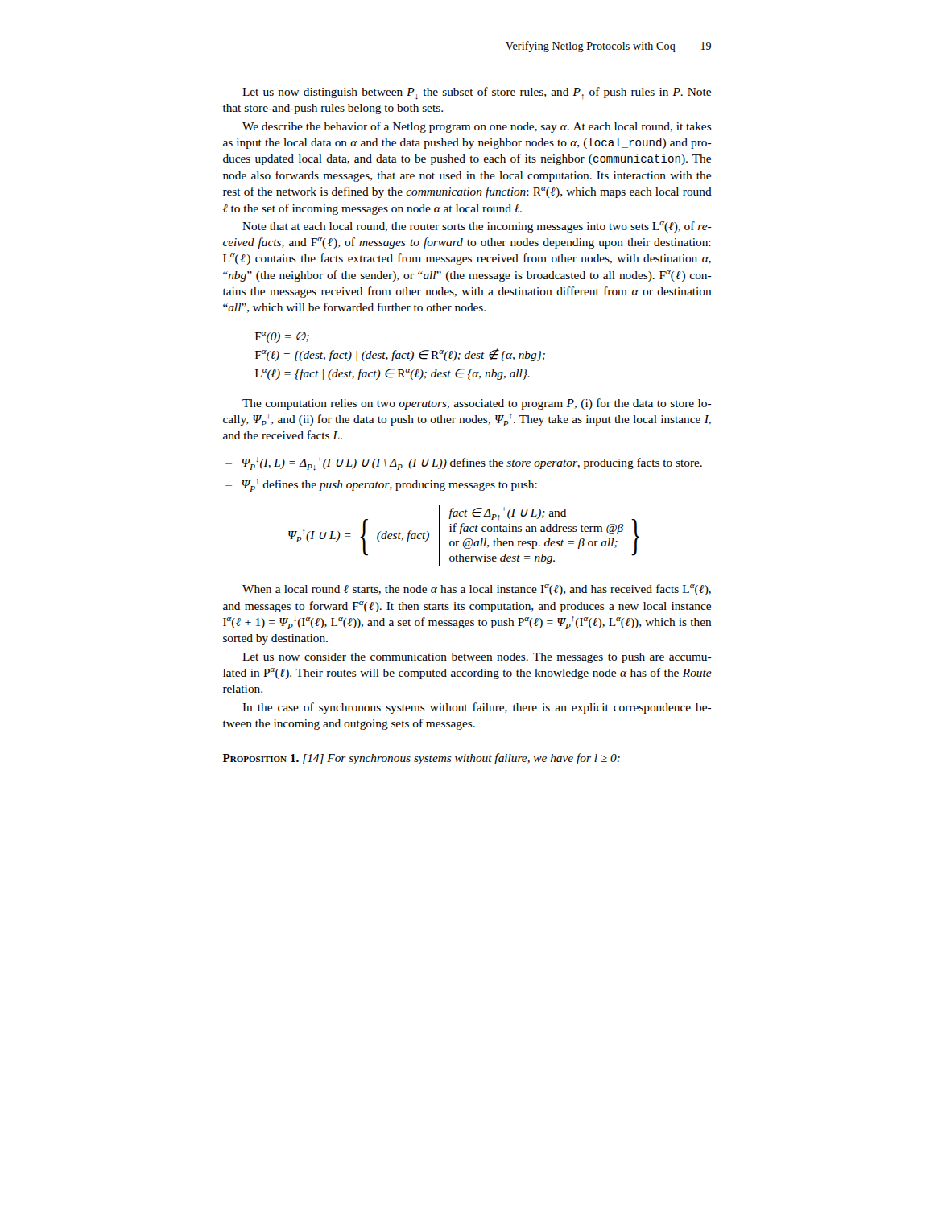Verifying Netlog Protocols with Coq 19
Let us now distinguish between P↓ the subset of store rules, and P↑ of push rules in P. Note that store-and-push rules belong to both sets.
We describe the behavior of a Netlog program on one node, say α. At each local round, it takes as input the local data on α and the data pushed by neighbor nodes to α, (local_round) and produces updated local data, and data to be pushed to each of its neighbor (communication). The node also forwards messages, that are not used in the local computation. Its interaction with the rest of the network is defined by the communication function: Rα(ℓ), which maps each local round ℓ to the set of incoming messages on node α at local round ℓ.
Note that at each local round, the router sorts the incoming messages into two sets Lα(ℓ), of received facts, and Fα(ℓ), of messages to forward to other nodes depending upon their destination: Lα(ℓ) contains the facts extracted from messages received from other nodes, with destination α, “nbg” (the neighbor of the sender), or “all” (the message is broadcasted to all nodes). Fα(ℓ) contains the messages received from other nodes, with a destination different from α or destination “all”, which will be forwarded further to other nodes.
Fα(0) = ∅;
Fα(ℓ) = {(dest, fact) | (dest, fact) ∈ Rα(ℓ); dest ∉ {α, nbg};
Lα(ℓ) = {fact | (dest, fact) ∈ Rα(ℓ); dest ∈ {α, nbg, all}.
The computation relies on two operators, associated to program P, (i) for the data to store locally, ΨP↓, and (ii) for the data to push to other nodes, ΨP↑. They take as input the local instance I, and the received facts L.
ΨP↓(I, L) = ΔP↓+(I ∪ L) ∪ (I \ ΔP−(I ∪ L)) defines the store operator, producing facts to store.
ΨP↑ defines the push operator, producing messages to push:
ΨP↑(I ∪ L) = { (dest, fact) fact ∈ ΔP↑+(I ∪ L); and
if fact contains an address term @β
or @all, then resp. dest = β or all;
otherwise dest = nbg. }
When a local round ℓ starts, the node α has a local instance Iα(ℓ), and has received facts Lα(ℓ), and messages to forward Fα(ℓ). It then starts its computation, and produces a new local instance Iα(ℓ + 1) = ΨP↓(Iα(ℓ), Lα(ℓ)), and a set of messages to push Pα(ℓ) = ΨP↑(Iα(ℓ), Lα(ℓ)), which is then sorted by destination.
Let us now consider the communication between nodes. The messages to push are accumulated in Pα(ℓ). Their routes will be computed according to the knowledge node α has of the Route relation.
In the case of synchronous systems without failure, there is an explicit correspondence between the incoming and outgoing sets of messages.
Proposition 1. [14] For synchronous systems without failure, we have for l ≥ 0: